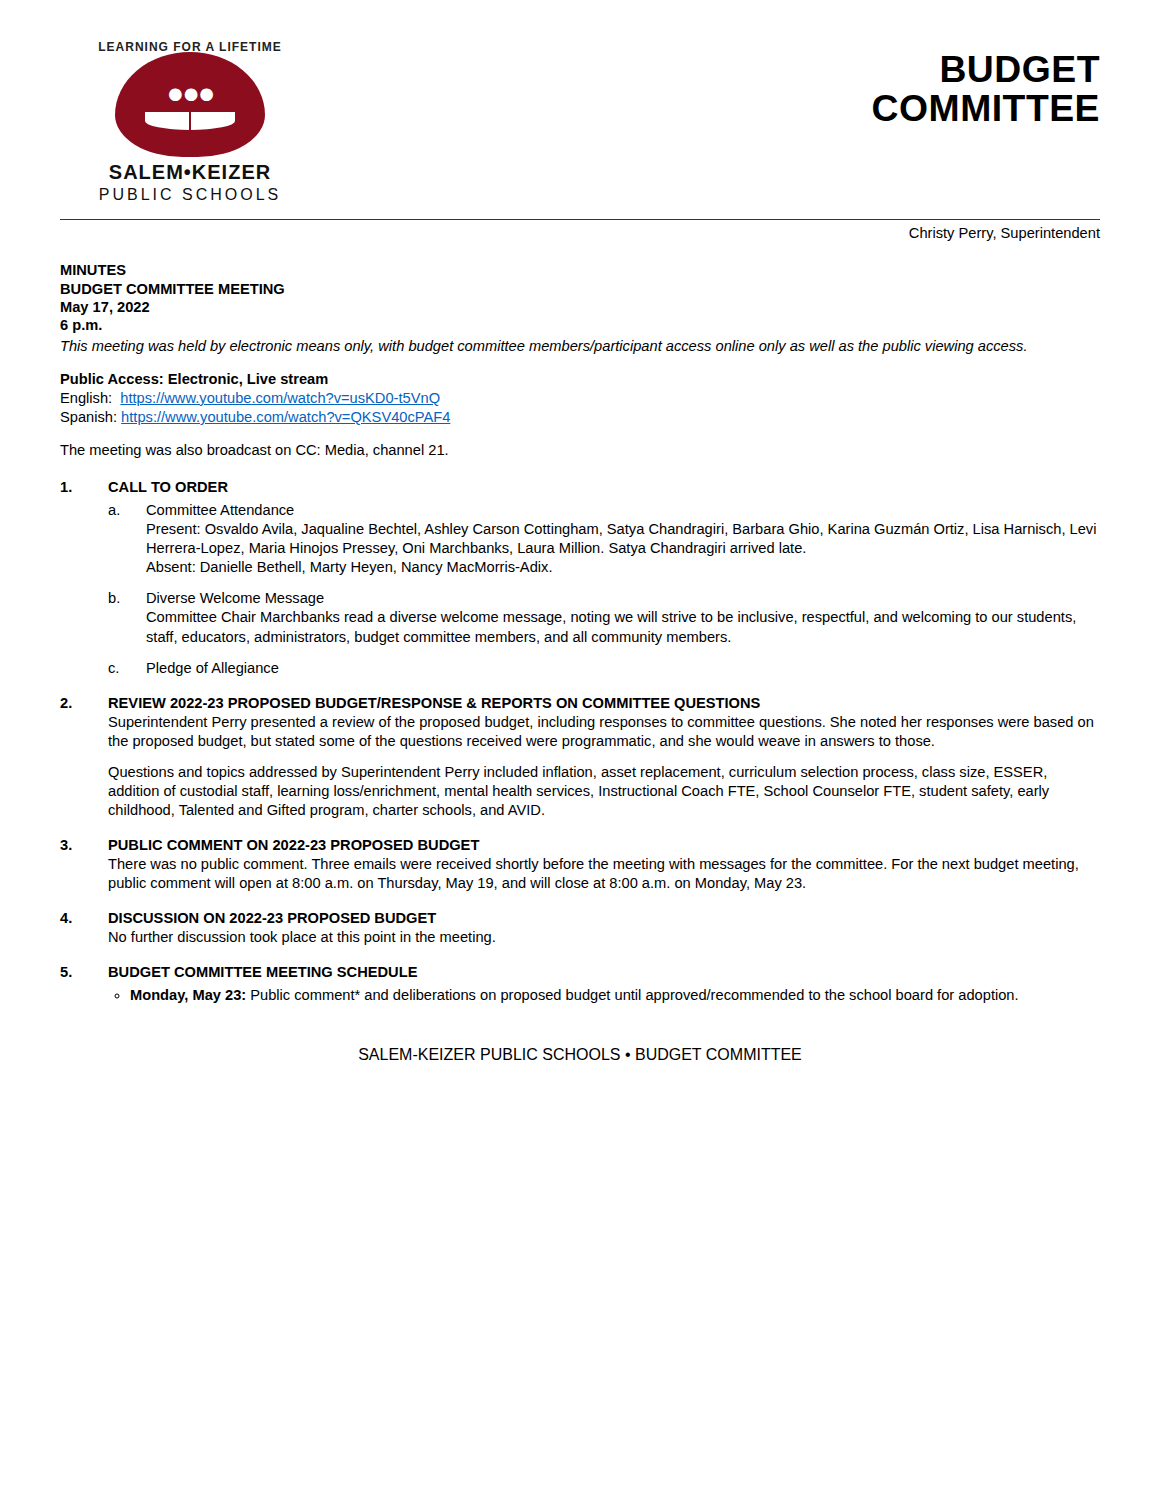LEARNING FOR A LIFETIME
●●●
SALEM•KEIZER
PUBLIC SCHOOLS
BUDGET
COMMITTEE
Christy Perry, Superintendent
MINUTES
BUDGET COMMITTEE MEETING
May 17, 2022
6 p.m.
This meeting was held by electronic means only, with budget committee members/participant access online only as well as the public viewing access.
Public Access: Electronic, Live stream
English: https://www.youtube.com/watch?v=usKD0-t5VnQ
Spanish: https://www.youtube.com/watch?v=QKSV40cPAF4
The meeting was also broadcast on CC: Media, channel 21.
Call to Order
Committee Attendance
Present: Osvaldo Avila, Jaqualine Bechtel, Ashley Carson Cottingham, Satya Chandragiri, Barbara Ghio, Karina Guzmán Ortiz, Lisa Harnisch, Levi Herrera-Lopez, Maria Hinojos Pressey, Oni Marchbanks, Laura Million. Satya Chandragiri arrived late.
Absent: Danielle Bethell, Marty Heyen, Nancy MacMorris-Adix.
Diverse Welcome Message
Committee Chair Marchbanks read a diverse welcome message, noting we will strive to be inclusive, respectful, and welcoming to our students, staff, educators, administrators, budget committee members, and all community members.
Pledge of Allegiance
Review 2022-23 Proposed Budget/Response & Reports on Committee Questions
Superintendent Perry presented a review of the proposed budget, including responses to committee questions. She noted her responses were based on the proposed budget, but stated some of the questions received were programmatic, and she would weave in answers to those.
Questions and topics addressed by Superintendent Perry included inflation, asset replacement, curriculum selection process, class size, ESSER, addition of custodial staff, learning loss/enrichment, mental health services, Instructional Coach FTE, School Counselor FTE, student safety, early childhood, Talented and Gifted program, charter schools, and AVID.
Public Comment on 2022-23 Proposed Budget
There was no public comment. Three emails were received shortly before the meeting with messages for the committee. For the next budget meeting, public comment will open at 8:00 a.m. on Thursday, May 19, and will close at 8:00 a.m. on Monday, May 23.
Discussion on 2022-23 Proposed Budget
No further discussion took place at this point in the meeting.
Budget Committee Meeting Schedule
Monday, May 23: Public comment* and deliberations on proposed budget until approved/recommended to the school board for adoption.
SALEM-KEIZER PUBLIC SCHOOLS • BUDGET COMMITTEE